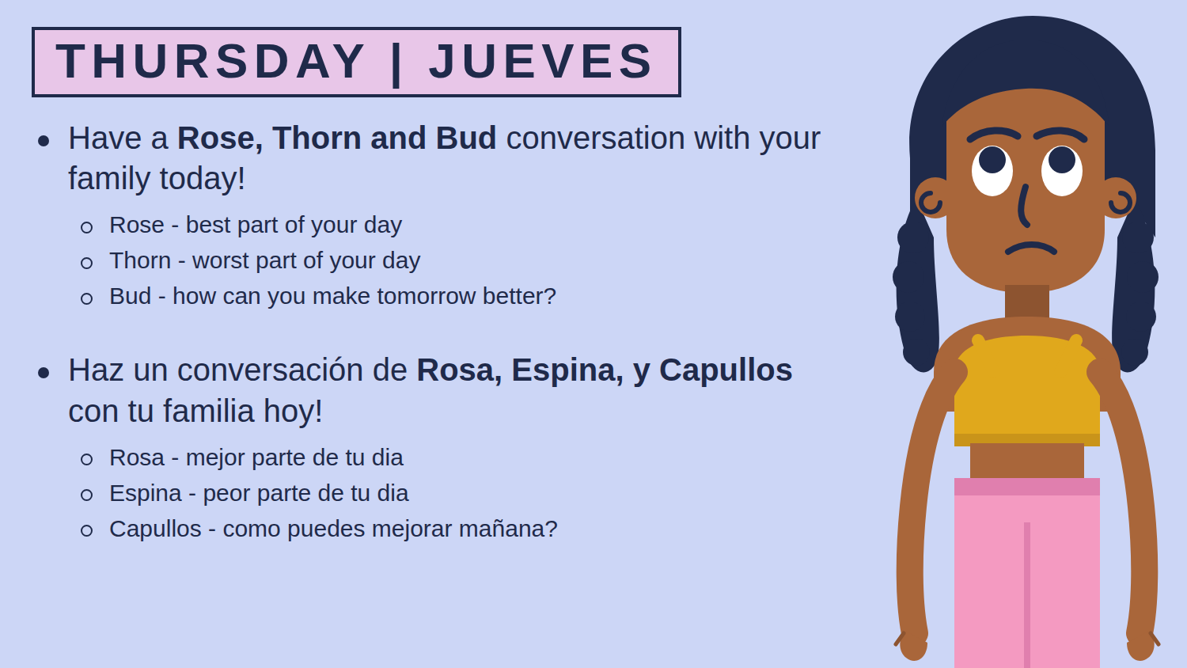THURSDAY | JUEVES
Have a Rose, Thorn and Bud conversation with your family today!
Rose - best part of your day
Thorn - worst part of your day
Bud - how can you make tomorrow better?
Haz un conversación de Rosa, Espina, y Capullos con tu familia hoy!
Rosa - mejor parte de tu dia
Espina - peor parte de tu dia
Capullos - como puedes mejorar mañana?